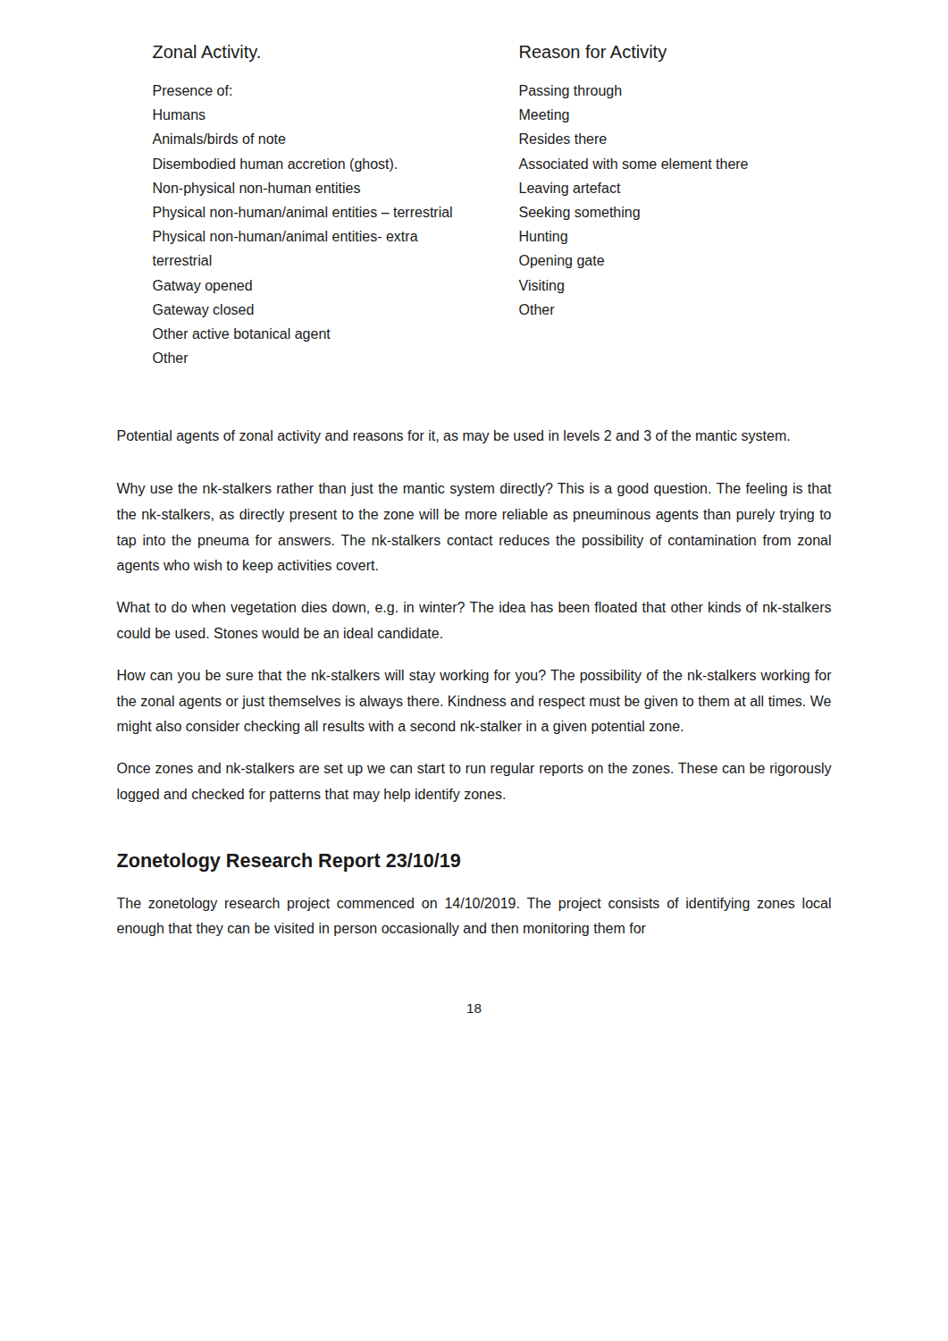Zonal Activity.
Presence of:
Humans
Animals/birds of note
Disembodied human accretion (ghost).
Non-physical non-human entities
Physical non-human/animal entities – terrestrial
Physical non-human/animal entities- extra terrestrial
Gatway opened
Gateway closed
Other active botanical agent
Other
Reason for Activity
Passing through
Meeting
Resides there
Associated with some element there
Leaving artefact
Seeking something
Hunting
Opening gate
Visiting
Other
Potential agents of zonal activity and reasons for it, as may be used in levels 2 and 3 of the mantic system.
Why use the nk-stalkers rather than just the mantic system directly? This is a good question. The feeling is that the nk-stalkers, as directly present to the zone will be more reliable as pneuminous agents than purely trying to tap into the pneuma for answers. The nk-stalkers contact reduces the possibility of contamination from zonal agents who wish to keep activities covert.
What to do when vegetation dies down, e.g. in winter? The idea has been floated that other kinds of nk-stalkers could be used. Stones would be an ideal candidate.
How can you be sure that the nk-stalkers will stay working for you? The possibility of the nk-stalkers working for the zonal agents or just themselves is always there. Kindness and respect must be given to them at all times. We might also consider checking all results with a second nk-stalker in a given potential zone.
Once zones and nk-stalkers are set up we can start to run regular reports on the zones. These can be rigorously logged and checked for patterns that may help identify zones.
Zonetology Research Report 23/10/19
The zonetology research project commenced on 14/10/2019. The project consists of identifying zones local enough that they can be visited in person occasionally and then monitoring them for
18